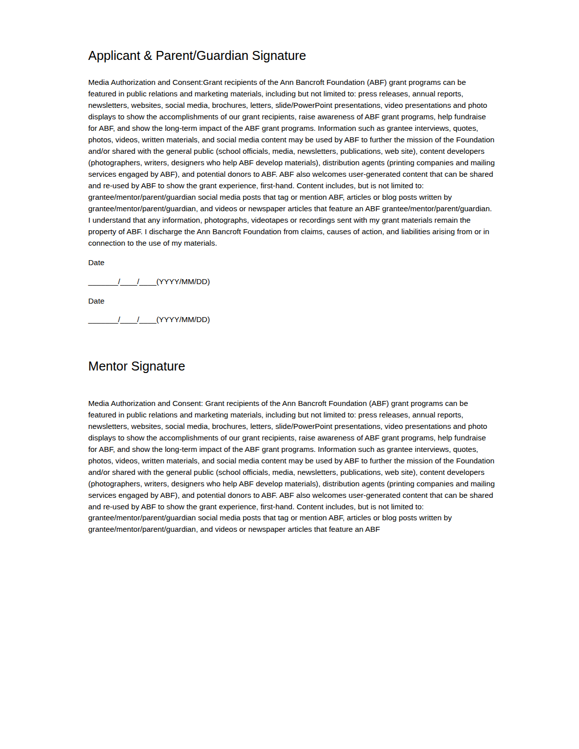Applicant & Parent/Guardian Signature
Media Authorization and Consent:Grant recipients of the Ann Bancroft Foundation (ABF) grant programs can be featured in public relations and marketing materials, including but not limited to: press releases, annual reports, newsletters, websites, social media, brochures, letters, slide/PowerPoint presentations, video presentations and photo displays to show the accomplishments of our grant recipients, raise awareness of ABF grant programs, help fundraise for ABF, and show the long-term impact of the ABF grant programs. Information such as grantee interviews, quotes, photos, videos, written materials, and social media content may be used by ABF to further the mission of the Foundation and/or shared with the general public (school officials, media, newsletters, publications, web site), content developers (photographers, writers, designers who help ABF develop materials), distribution agents (printing companies and mailing services engaged by ABF), and potential donors to ABF. ABF also welcomes user-generated content that can be shared and re-used by ABF to show the grant experience, first-hand. Content includes, but is not limited to: grantee/mentor/parent/guardian social media posts that tag or mention ABF, articles or blog posts written by grantee/mentor/parent/guardian, and videos or newspaper articles that feature an ABF grantee/mentor/parent/guardian. I understand that any information, photographs, videotapes or recordings sent with my grant materials remain the property of ABF. I discharge the Ann Bancroft Foundation from claims, causes of action, and liabilities arising from or in connection to the use of my materials.
Date
_______/____/____(YYYY/MM/DD)
Date
_______/____/____(YYYY/MM/DD)
Mentor Signature
Media Authorization and Consent: Grant recipients of the Ann Bancroft Foundation (ABF) grant programs can be featured in public relations and marketing materials, including but not limited to: press releases, annual reports, newsletters, websites, social media, brochures, letters, slide/PowerPoint presentations, video presentations and photo displays to show the accomplishments of our grant recipients, raise awareness of ABF grant programs, help fundraise for ABF, and show the long-term impact of the ABF grant programs. Information such as grantee interviews, quotes, photos, videos, written materials, and social media content may be used by ABF to further the mission of the Foundation and/or shared with the general public (school officials, media, newsletters, publications, web site), content developers (photographers, writers, designers who help ABF develop materials), distribution agents (printing companies and mailing services engaged by ABF), and potential donors to ABF. ABF also welcomes user-generated content that can be shared and re-used by ABF to show the grant experience, first-hand. Content includes, but is not limited to: grantee/mentor/parent/guardian social media posts that tag or mention ABF, articles or blog posts written by grantee/mentor/parent/guardian, and videos or newspaper articles that feature an ABF